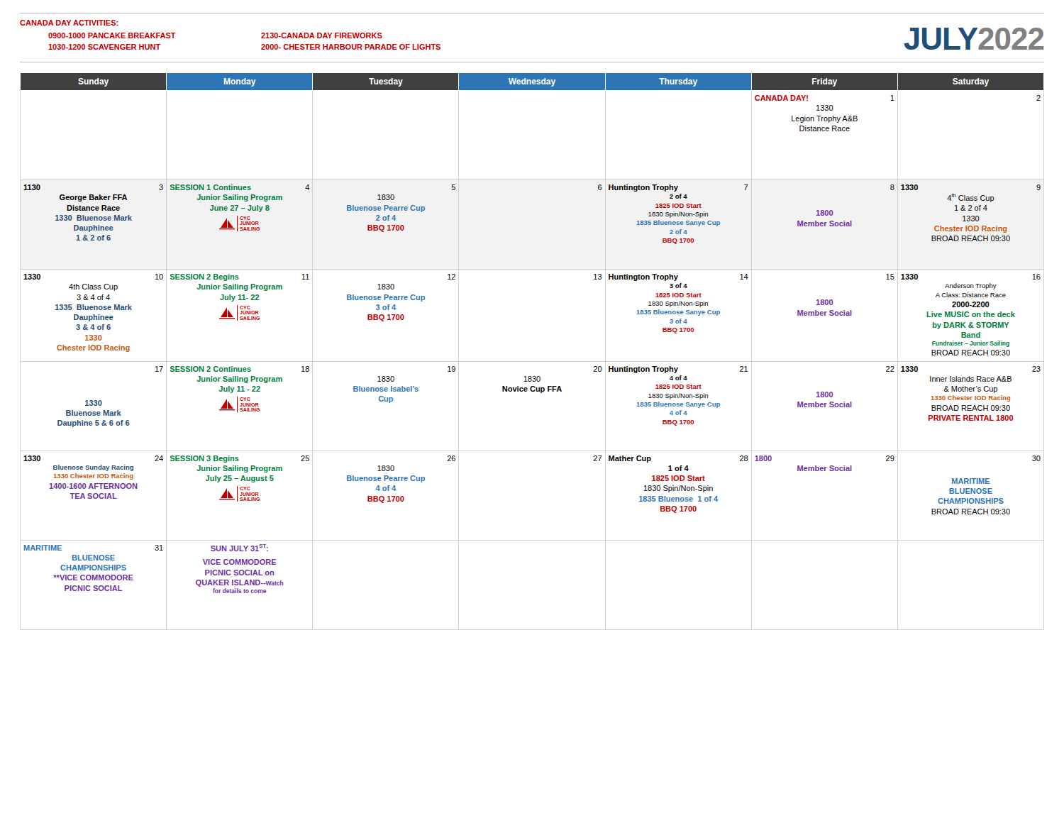CANADA DAY ACTIVITIES:
0900-1000 PANCAKE BREAKFAST
2130-CANADA DAY FIREWORKS
1030-1200 SCAVENGER HUNT
2000- CHESTER HARBOUR PARADE OF LIGHTS
JULY 2022
| Sunday | Monday | Tuesday | Wednesday | Thursday | Friday | Saturday |
| --- | --- | --- | --- | --- | --- | --- |
| | | | | | CANADA DAY! 1 1330 Legion Trophy A&B Distance Race | 2 |
| 1130 3 George Baker FFA Distance Race 1330 Bluenose Mark Dauphinee 1 & 2 of 6 | SESSION 1 Continues 4 Junior Sailing Program June 27 – July 8 CYC JUNIOR SAILING | 5 1830 Bluenose Pearre Cup 2 of 4 BBQ 1700 | 6 | Huntington Trophy 7 2 of 4 1825 IOD Start 1830 Spin/Non-Spin 1835 Bluenose Sanye Cup 2 of 4 BBQ 1700 | 8 1800 Member Social | 1330 9 4 th Class Cup 1 & 2 of 4 1330 Chester IOD Racing BROAD REACH 09:30 |
| 1330 10 4th Class Cup 3 & 4 of 4 1335 Bluenose Mark Dauphinee 3 & 4 of 6 1330 Chester IOD Racing | SESSION 2 Begins 11 Junior Sailing Program July 11- 22 CYC JUNIOR SAILING | 12 1830 Bluenose Pearre Cup 3 of 4 BBQ 1700 | 13 | Huntington Trophy 14 3 of 4 1825 IOD Start 1830 Spin/Non-Spin 1835 Bluenose Sanye Cup 3 of 4 BBQ 1700 | 15 1800 Member Social | 1330 16 Anderson Trophy A Class: Distance Race 2000-2200 Live MUSIC on the deck by DARK & STORMY Band Fundraiser – Junior Sailing BROAD REACH 09:30 |
| 17 1330 Bluenose Mark Dauphine 5 & 6 of 6 | SESSION 2 Continues 18 Junior Sailing Program July 11 - 22 CYC JUNIOR SAILING | 19 1830 Bluenose Isabel’s Cup | 20 1830 Novice Cup FFA | Huntington Trophy 21 4 of 4 1825 IOD Start 1830 Spin/Non-Spin 1835 Bluenose Sanye Cup 4 of 4 BBQ 1700 | 22 1800 Member Social | 1330 23 Inner Islands Race A&B & Mother’s Cup 1330 Chester IOD Racing BROAD REACH 09:30 PRIVATE RENTAL 1800 |
| 1330 24 Bluenose Sunday Racing 1330 Chester IOD Racing 1400-1600 AFTERNOON TEA SOCIAL | SESSION 3 Begins 25 Junior Sailing Program July 25 – August 5 CYC JUNIOR SAILING | 26 1830 Bluenose Pearre Cup 4 of 4 BBQ 1700 | 27 | Mather Cup 28 1 of 4 1825 IOD Start 1830 Spin/Non-Spin 1835 Bluenose 1 of 4 BBQ 1700 | 1800 29 Member Social | 30 MARITIME BLUENOSE CHAMPIONSHIPS BROAD REACH 09:30 |
| MARITIME 31 BLUENOSE CHAMPIONSHIPS **VICE COMMODORE PICNIC SOCIAL | SUN JULY 31 ST : VICE COMMODORE PICNIC SOCIAL on QUAKER ISLAND-- Watch for details to come | | | | | |